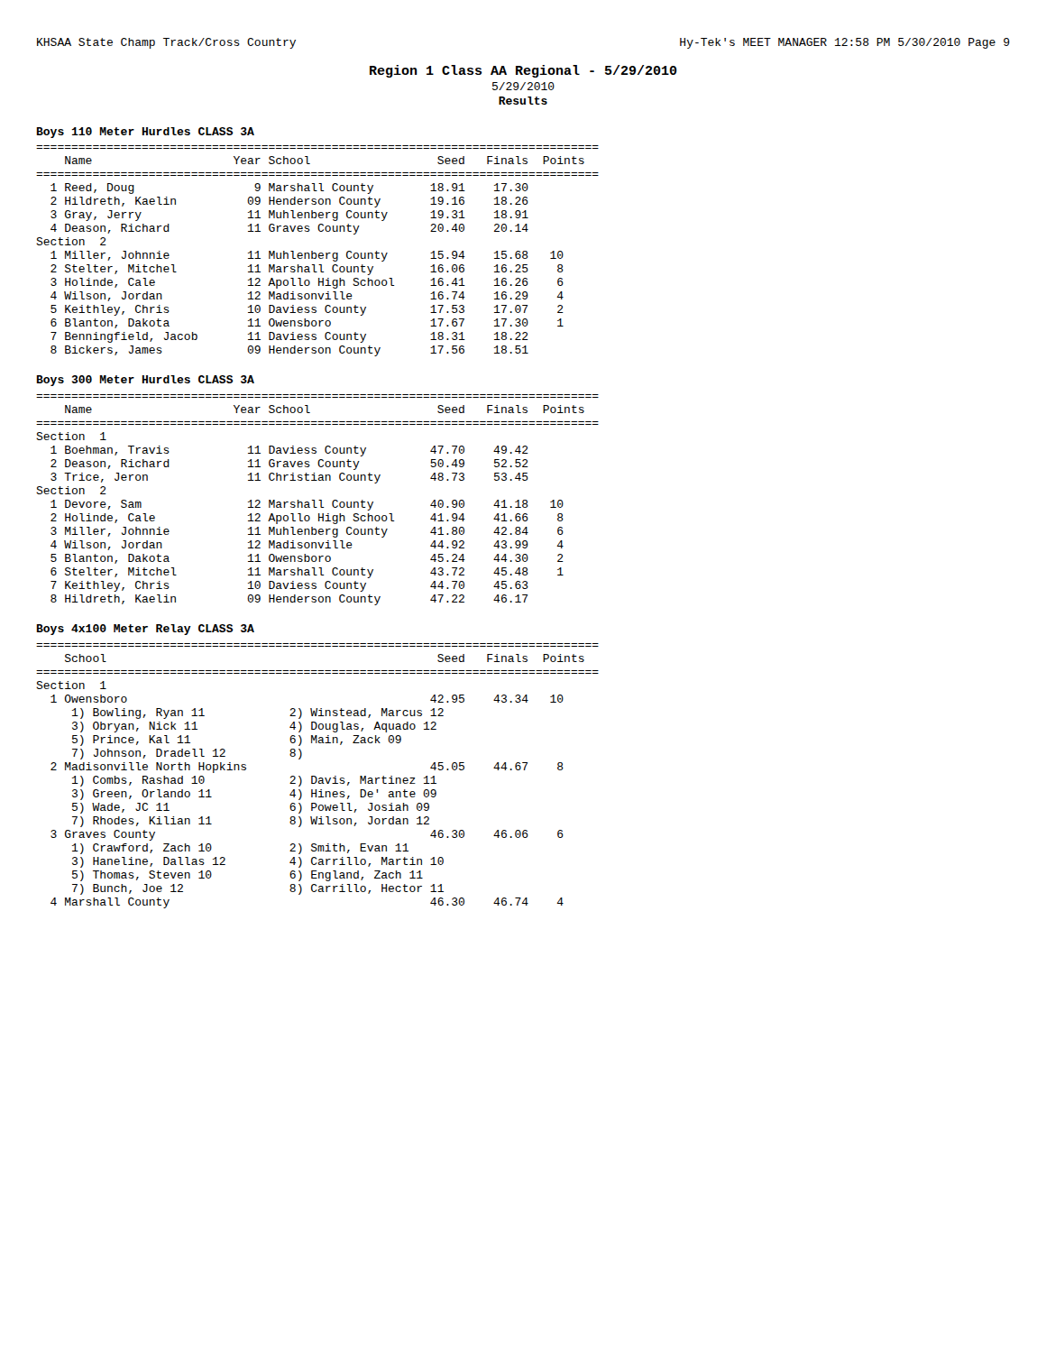KHSAA State Champ Track/Cross Country Hy-Tek's MEET MANAGER 12:58 PM 5/30/2010 Page 9
Region 1 Class AA Regional - 5/29/2010
5/29/2010
Results
Boys 110 Meter Hurdles CLASS 3A
================================================================================
    Name                    Year School                  Seed   Finals  Points
================================================================================
  1 Reed, Doug                 9 Marshall County        18.91    17.30
  2 Hildreth, Kaelin          09 Henderson County       19.16    18.26
  3 Gray, Jerry               11 Muhlenberg County      19.31    18.91
  4 Deason, Richard           11 Graves County          20.40    20.14
Section  2
  1 Miller, Johnnie           11 Muhlenberg County      15.94    15.68   10
  2 Stelter, Mitchel          11 Marshall County        16.06    16.25    8
  3 Holinde, Cale             12 Apollo High School     16.41    16.26    6
  4 Wilson, Jordan            12 Madisonville           16.74    16.29    4
  5 Keithley, Chris           10 Daviess County         17.53    17.07    2
  6 Blanton, Dakota           11 Owensboro              17.67    17.30    1
  7 Benningfield, Jacob       11 Daviess County         18.31    18.22
  8 Bickers, James            09 Henderson County       17.56    18.51
Boys 300 Meter Hurdles CLASS 3A
================================================================================
    Name                    Year School                  Seed   Finals  Points
================================================================================
Section  1
  1 Boehman, Travis           11 Daviess County         47.70    49.42
  2 Deason, Richard           11 Graves County          50.49    52.52
  3 Trice, Jeron              11 Christian County       48.73    53.45
Section  2
  1 Devore, Sam               12 Marshall County        40.90    41.18   10
  2 Holinde, Cale             12 Apollo High School     41.94    41.66    8
  3 Miller, Johnnie           11 Muhlenberg County      41.80    42.84    6
  4 Wilson, Jordan            12 Madisonville           44.92    43.99    4
  5 Blanton, Dakota           11 Owensboro              45.24    44.30    2
  6 Stelter, Mitchel          11 Marshall County        43.72    45.48    1
  7 Keithley, Chris           10 Daviess County         44.70    45.63
  8 Hildreth, Kaelin          09 Henderson County       47.22    46.17
Boys 4x100 Meter Relay CLASS 3A
================================================================================
    School                                               Seed   Finals  Points
================================================================================
Section  1
  1 Owensboro                                           42.95    43.34   10
     1) Bowling, Ryan 11            2) Winstead, Marcus 12
     3) Obryan, Nick 11             4) Douglas, Aquado 12
     5) Prince, Kal 11              6) Main, Zack 09
     7) Johnson, Dradell 12         8)
  2 Madisonville North Hopkins                          45.05    44.67    8
     1) Combs, Rashad 10            2) Davis, Martinez 11
     3) Green, Orlando 11           4) Hines, De' ante 09
     5) Wade, JC 11                 6) Powell, Josiah 09
     7) Rhodes, Kilian 11           8) Wilson, Jordan 12
  3 Graves County                                       46.30    46.06    6
     1) Crawford, Zach 10           2) Smith, Evan 11
     3) Haneline, Dallas 12         4) Carrillo, Martin 10
     5) Thomas, Steven 10           6) England, Zach 11
     7) Bunch, Joe 12               8) Carrillo, Hector 11
  4 Marshall County                                     46.30    46.74    4